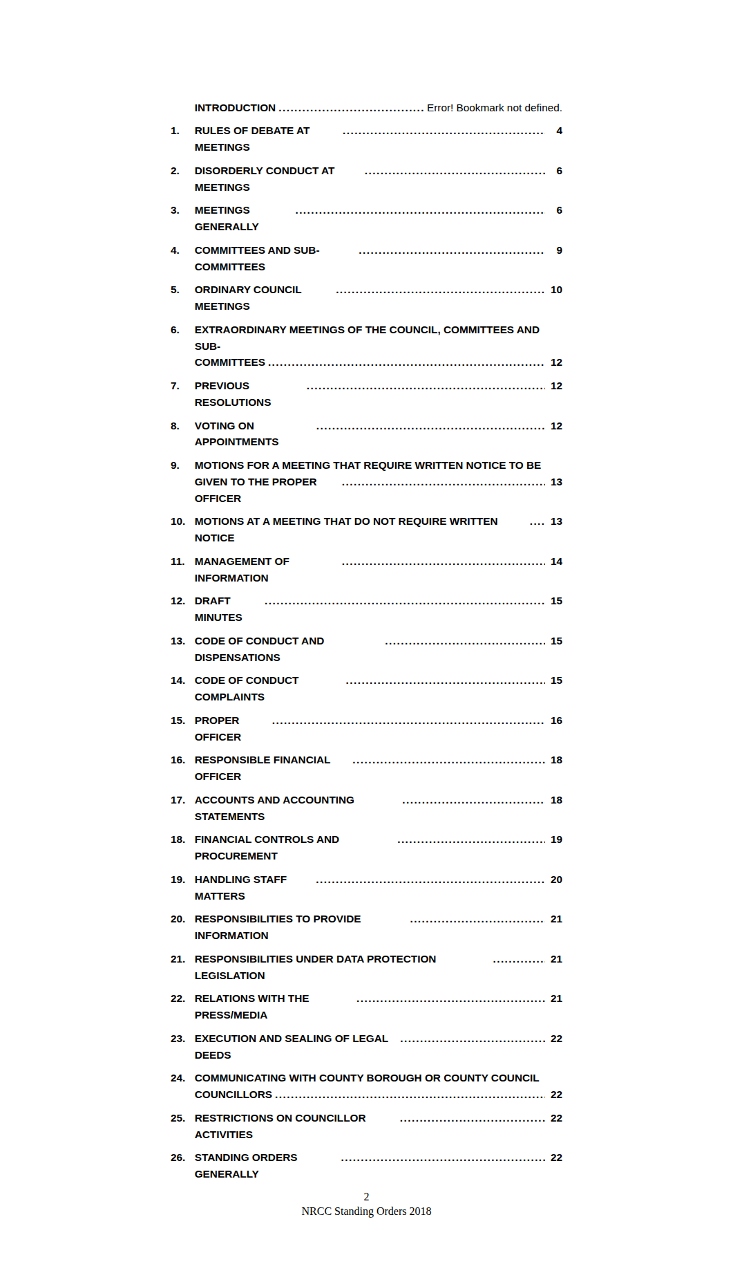INTRODUCTION .......................................................... Error! Bookmark not defined.
1. RULES OF DEBATE AT MEETINGS ............................................................. 4
2. DISORDERLY CONDUCT AT MEETINGS ...................................................... 6
3. MEETINGS GENERALLY ............................................................................... 6
4. COMMITTEES AND SUB-COMMITTEES ......................................................... 9
5. ORDINARY COUNCIL MEETINGS ............................................................... 10
6. EXTRAORDINARY MEETINGS OF THE COUNCIL, COMMITTEES AND SUB-
COMMITTEES ............................................................................................... 12
7. PREVIOUS RESOLUTIONS .......................................................................... 12
8. VOTING ON APPOINTMENTS ....................................................................... 12
9. MOTIONS FOR A MEETING THAT REQUIRE WRITTEN NOTICE TO BE
GIVEN TO THE PROPER OFFICER ............................................................. 13
10. MOTIONS AT A MEETING THAT DO NOT REQUIRE WRITTEN NOTICE .... 13
11. MANAGEMENT OF INFORMATION ............................................................. 14
12. DRAFT MINUTES ........................................................................................... 15
13. CODE OF CONDUCT AND DISPENSATIONS ............................................... 15
14. CODE OF CONDUCT COMPLAINTS ............................................................ 15
15. PROPER OFFICER ....................................................................................... 16
16. RESPONSIBLE FINANCIAL OFFICER .......................................................... 18
17. ACCOUNTS AND ACCOUNTING STATEMENTS ......................................... 18
18. FINANCIAL CONTROLS AND PROCUREMENT ........................................... 19
19. HANDLING STAFF MATTERS ....................................................................... 20
20. RESPONSIBILITIES TO PROVIDE INFORMATION ....................................... 21
21. RESPONSIBILITIES UNDER DATA PROTECTION LEGISLATION .............. 21
22. RELATIONS WITH THE PRESS/MEDIA ......................................................... 21
23. EXECUTION AND SEALING OF LEGAL DEEDS .......................................... 22
24. COMMUNICATING WITH COUNTY BOROUGH OR COUNTY COUNCIL
COUNCILLORS .............................................................................................. 22
25. RESTRICTIONS ON COUNCILLOR ACTIVITIES .......................................... 22
26. STANDING ORDERS GENERALLY ............................................................. 22
2 NRCC Standing Orders 2018